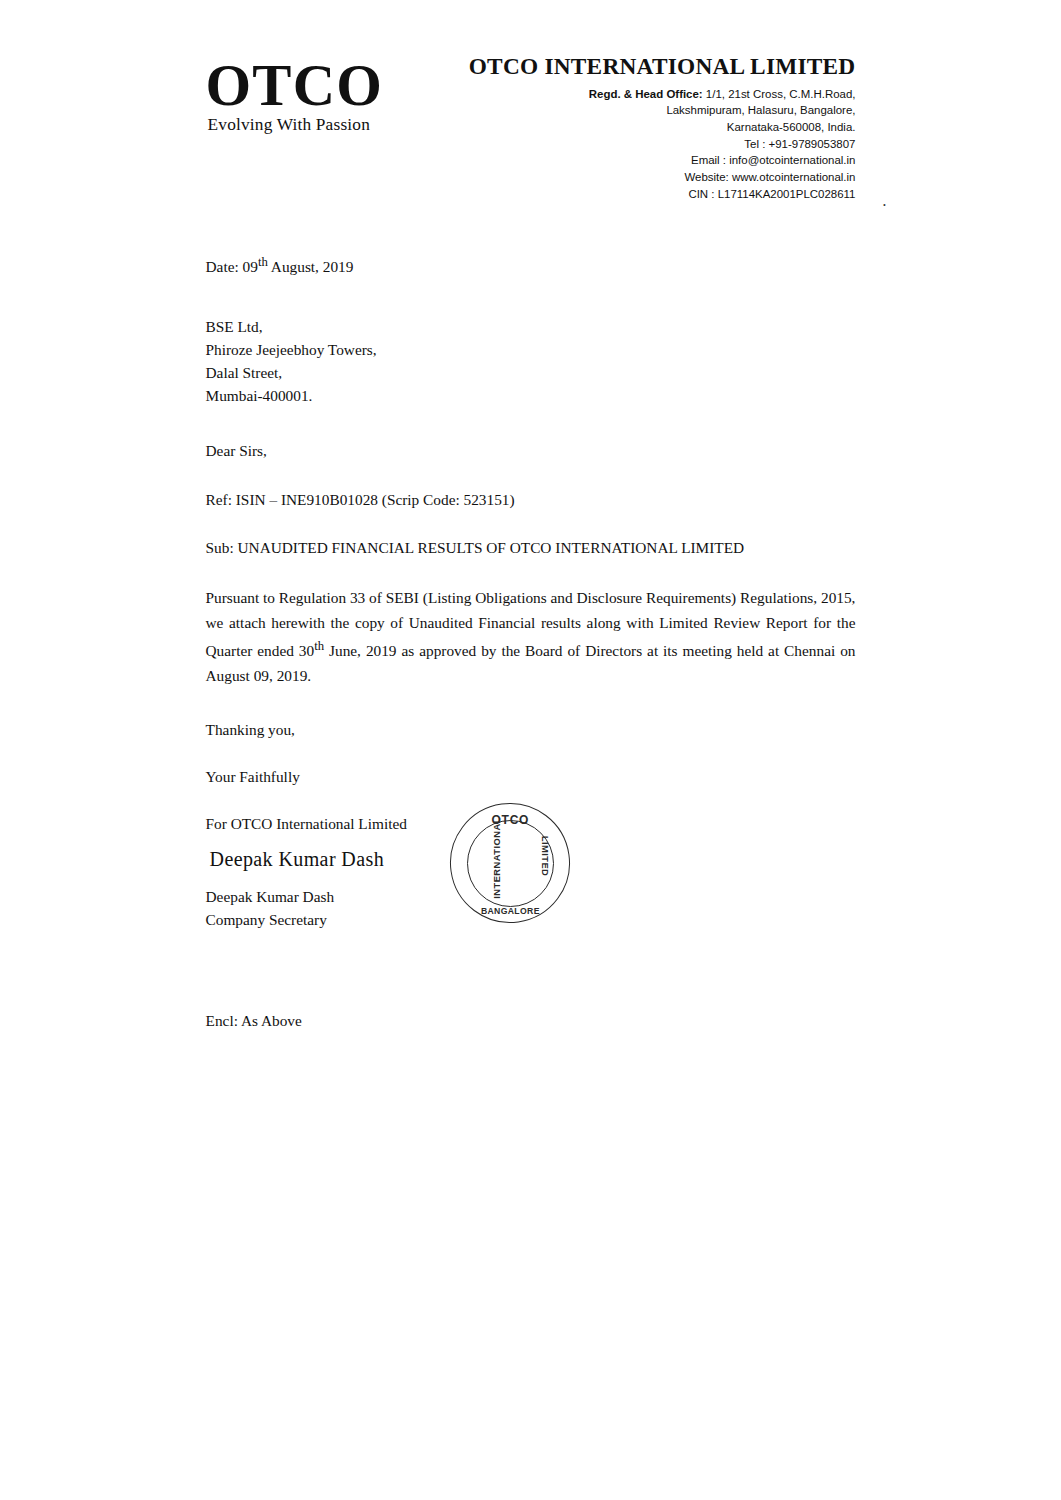OTCO
Evolving With Passion
OTCO INTERNATIONAL LIMITED
Regd. & Head Office: 1/1, 21st Cross, C.M.H.Road,
Lakshmipuram, Halasuru, Bangalore,
Karnataka-560008, India.
Tel : +91-9789053807
Email : info@otcointernational.in
Website: www.otcointernational.in
CIN : L17114KA2001PLC028611
·
Date: 09th August, 2019
BSE Ltd,
Phiroze Jeejeebhoy Towers,
Dalal Street,
Mumbai-400001.
Dear Sirs,
Ref: ISIN – INE910B01028 (Scrip Code: 523151)
Sub: UNAUDITED FINANCIAL RESULTS OF OTCO INTERNATIONAL LIMITED
Pursuant to Regulation 33 of SEBI (Listing Obligations and Disclosure Requirements) Regulations, 2015, we attach herewith the copy of Unaudited Financial results along with Limited Review Report for the Quarter ended 30th June, 2019 as approved by the Board of Directors at its meeting held at Chennai on August 09, 2019.
Thanking you,
Your Faithfully
For OTCO International Limited
Deepak Kumar Dash
Deepak Kumar Dash
Company Secretary
OTCO
INTERNATIONAL
LIMITED
BANGALORE
Encl: As Above